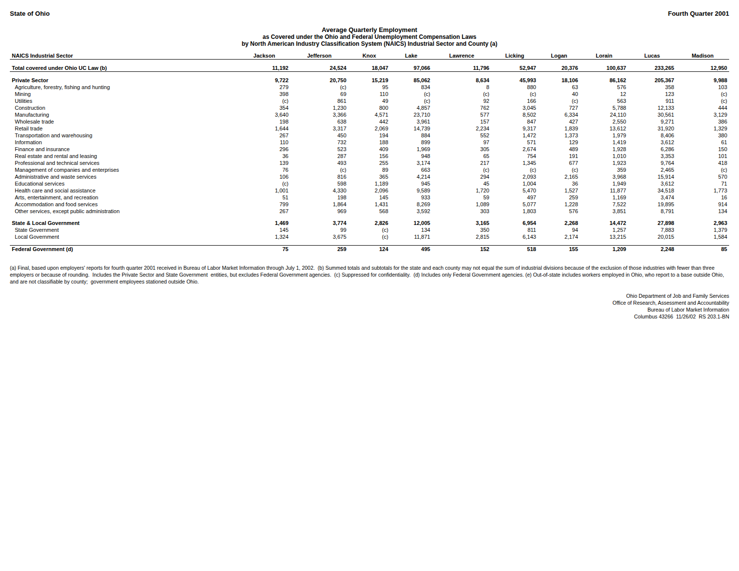State of Ohio
Fourth Quarter 2001
Average Quarterly Employment
as Covered under the Ohio and Federal Unemployment Compensation Laws
by North American Industry Classification System (NAICS) Industrial Sector and County (a)
| NAICS Industrial Sector | Jackson | Jefferson | Knox | Lake | Lawrence | Licking | Logan | Lorain | Lucas | Madison |
| --- | --- | --- | --- | --- | --- | --- | --- | --- | --- | --- |
| Total covered under Ohio UC Law (b) | 11,192 | 24,524 | 18,047 | 97,066 | 11,796 | 52,947 | 20,376 | 100,637 | 233,265 | 12,950 |
| Private Sector | 9,722 | 20,750 | 15,219 | 85,062 | 8,634 | 45,993 | 18,106 | 86,162 | 205,367 | 9,988 |
| Agriculture, forestry, fishing and hunting | 279 | (c) | 95 | 834 | 8 | 880 | 63 | 576 | 358 | 103 |
| Mining | 398 | 69 | 110 | (c) | (c) | (c) | 40 | 12 | 123 | (c) |
| Utilities | (c) | 861 | 49 | (c) | 92 | 166 | (c) | 563 | 911 | (c) |
| Construction | 354 | 1,230 | 800 | 4,857 | 762 | 3,045 | 727 | 5,788 | 12,133 | 444 |
| Manufacturing | 3,640 | 3,366 | 4,571 | 23,710 | 577 | 8,502 | 6,334 | 24,110 | 30,561 | 3,129 |
| Wholesale trade | 198 | 638 | 442 | 3,961 | 157 | 847 | 427 | 2,550 | 9,271 | 386 |
| Retail trade | 1,644 | 3,317 | 2,069 | 14,739 | 2,234 | 9,317 | 1,839 | 13,612 | 31,920 | 1,329 |
| Transportation and warehousing | 267 | 450 | 194 | 884 | 552 | 1,472 | 1,373 | 1,979 | 8,406 | 380 |
| Information | 110 | 732 | 188 | 899 | 97 | 571 | 129 | 1,419 | 3,612 | 61 |
| Finance and insurance | 296 | 523 | 409 | 1,969 | 305 | 2,674 | 489 | 1,928 | 6,286 | 150 |
| Real estate and rental and leasing | 36 | 287 | 156 | 948 | 65 | 754 | 191 | 1,010 | 3,353 | 101 |
| Professional and technical services | 139 | 493 | 255 | 3,174 | 217 | 1,345 | 677 | 1,923 | 9,764 | 418 |
| Management of companies and enterprises | 76 | (c) | 89 | 663 | (c) | (c) | (c) | 359 | 2,465 | (c) |
| Administrative and waste services | 106 | 816 | 365 | 4,214 | 294 | 2,093 | 2,165 | 3,968 | 15,914 | 570 |
| Educational services | (c) | 598 | 1,189 | 945 | 45 | 1,004 | 36 | 1,949 | 3,612 | 71 |
| Health care and social assistance | 1,001 | 4,330 | 2,096 | 9,589 | 1,720 | 5,470 | 1,527 | 11,877 | 34,518 | 1,773 |
| Arts, entertainment, and recreation | 51 | 198 | 145 | 933 | 59 | 497 | 259 | 1,169 | 3,474 | 16 |
| Accommodation and food services | 799 | 1,864 | 1,431 | 8,269 | 1,089 | 5,077 | 1,228 | 7,522 | 19,895 | 914 |
| Other services, except public administration | 267 | 969 | 568 | 3,592 | 303 | 1,803 | 576 | 3,851 | 8,791 | 134 |
| State & Local Government | 1,469 | 3,774 | 2,826 | 12,005 | 3,165 | 6,954 | 2,268 | 14,472 | 27,898 | 2,963 |
| State Government | 145 | 99 | (c) | 134 | 350 | 811 | 94 | 1,257 | 7,883 | 1,379 |
| Local Government | 1,324 | 3,675 | (c) | 11,871 | 2,815 | 6,143 | 2,174 | 13,215 | 20,015 | 1,584 |
| Federal Government (d) | 75 | 259 | 124 | 495 | 152 | 518 | 155 | 1,209 | 2,248 | 85 |
(a) Final, based upon employers' reports for fourth quarter 2001 received in Bureau of Labor Market Information through July 1, 2002. (b) Summed totals and subtotals for the state and each county may not equal the sum of industrial divisions because of the exclusion of those industries with fewer than three employers or because of rounding. Includes the Private Sector and State Government entities, but excludes Federal Government agencies. (c) Suppressed for confidentiality. (d) Includes only Federal Government agencies. (e) Out-of-state includes workers employed in Ohio, who report to a base outside Ohio, and are not classifiable by county; government employees stationed outside Ohio.
Ohio Department of Job and Family Services
Office of Research, Assessment and Accountability
Bureau of Labor Market Information
Columbus 43266 11/26/02 RS 203.1-BN